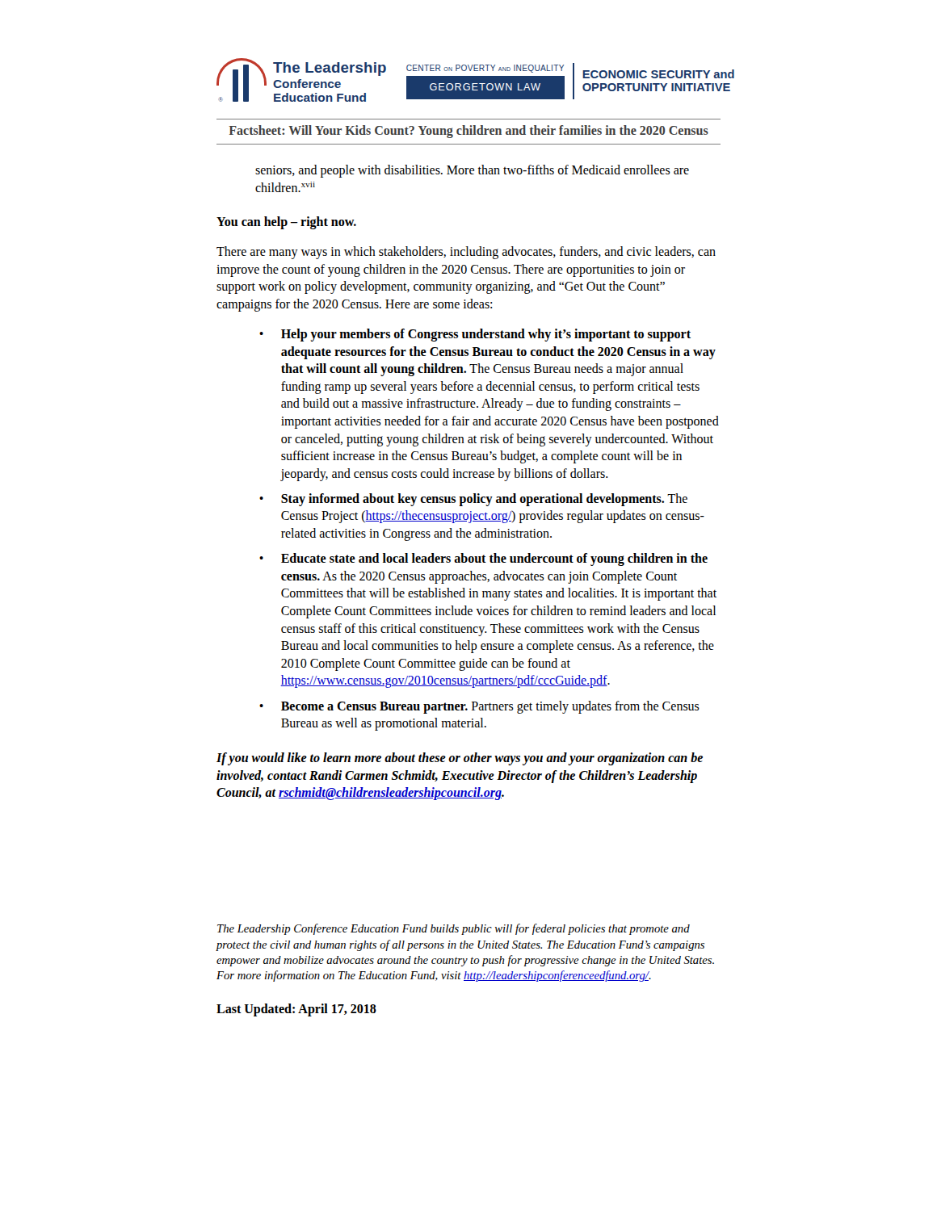®
The Leadership
Conference
Education Fund
CENTER on POVERTY and INEQUALITY
GEORGETOWN LAW
ECONOMIC SECURITY and
OPPORTUNITY INITIATIVE
Factsheet: Will Your Kids Count? Young children and their families in the 2020 Census
seniors, and people with disabilities. More than two-fifths of Medicaid enrollees are children.xvii
You can help – right now.
There are many ways in which stakeholders, including advocates, funders, and civic leaders, can improve the count of young children in the 2020 Census. There are opportunities to join or support work on policy development, community organizing, and “Get Out the Count” campaigns for the 2020 Census. Here are some ideas:
Help your members of Congress understand why it’s important to support adequate resources for the Census Bureau to conduct the 2020 Census in a way that will count all young children. The Census Bureau needs a major annual funding ramp up several years before a decennial census, to perform critical tests and build out a massive infrastructure. Already – due to funding constraints – important activities needed for a fair and accurate 2020 Census have been postponed or canceled, putting young children at risk of being severely undercounted. Without sufficient increase in the Census Bureau’s budget, a complete count will be in jeopardy, and census costs could increase by billions of dollars.
Stay informed about key census policy and operational developments. The Census Project (https://thecensusproject.org/) provides regular updates on census-related activities in Congress and the administration.
Educate state and local leaders about the undercount of young children in the census. As the 2020 Census approaches, advocates can join Complete Count Committees that will be established in many states and localities. It is important that Complete Count Committees include voices for children to remind leaders and local census staff of this critical constituency. These committees work with the Census Bureau and local communities to help ensure a complete census. As a reference, the 2010 Complete Count Committee guide can be found at https://www.census.gov/2010census/partners/pdf/cccGuide.pdf.
Become a Census Bureau partner. Partners get timely updates from the Census Bureau as well as promotional material.
If you would like to learn more about these or other ways you and your organization can be involved, contact Randi Carmen Schmidt, Executive Director of the Children’s Leadership Council, at rschmidt@childrensleadershipcouncil.org.
The Leadership Conference Education Fund builds public will for federal policies that promote and protect the civil and human rights of all persons in the United States. The Education Fund’s campaigns empower and mobilize advocates around the country to push for progressive change in the United States. For more information on The Education Fund, visit http://leadershipconferenceedfund.org/.
Last Updated: April 17, 2018